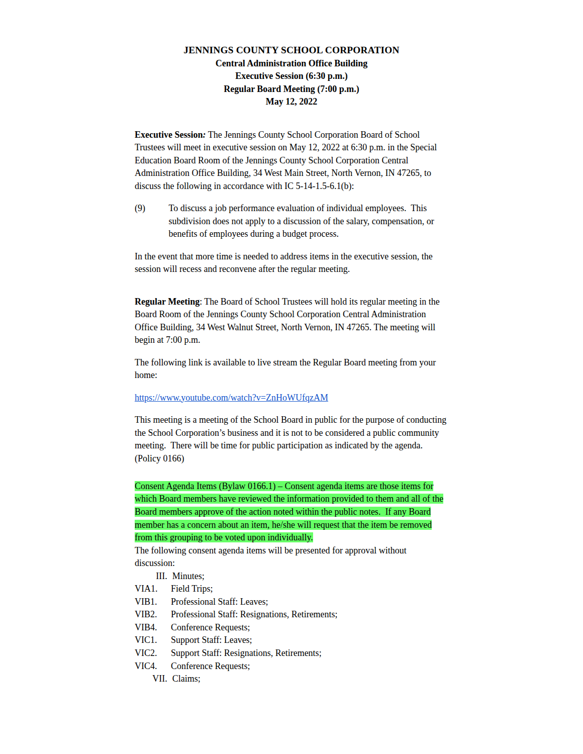JENNINGS COUNTY SCHOOL CORPORATION Central Administration Office Building Executive Session (6:30 p.m.) Regular Board Meeting (7:00 p.m.) May 12, 2022
Executive Session: The Jennings County School Corporation Board of School Trustees will meet in executive session on May 12, 2022 at 6:30 p.m. in the Special Education Board Room of the Jennings County School Corporation Central Administration Office Building, 34 West Main Street, North Vernon, IN 47265, to discuss the following in accordance with IC 5-14-1.5-6.1(b):
(9) To discuss a job performance evaluation of individual employees. This subdivision does not apply to a discussion of the salary, compensation, or benefits of employees during a budget process.
In the event that more time is needed to address items in the executive session, the session will recess and reconvene after the regular meeting.
Regular Meeting: The Board of School Trustees will hold its regular meeting in the Board Room of the Jennings County School Corporation Central Administration Office Building, 34 West Walnut Street, North Vernon, IN 47265. The meeting will begin at 7:00 p.m.
The following link is available to live stream the Regular Board meeting from your home:
https://www.youtube.com/watch?v=ZnHoWUfqzAM
This meeting is a meeting of the School Board in public for the purpose of conducting the School Corporation’s business and it is not to be considered a public community meeting. There will be time for public participation as indicated by the agenda. (Policy 0166)
Consent Agenda Items (Bylaw 0166.1) – Consent agenda items are those items for which Board members have reviewed the information provided to them and all of the Board members approve of the action noted within the public notes. If any Board member has a concern about an item, he/she will request that the item be removed from this grouping to be voted upon individually.
The following consent agenda items will be presented for approval without discussion:
III. Minutes;
VIA1. Field Trips;
VIB1. Professional Staff: Leaves;
VIB2. Professional Staff: Resignations, Retirements;
VIB4. Conference Requests;
VIC1. Support Staff: Leaves;
VIC2. Support Staff: Resignations, Retirements;
VIC4. Conference Requests;
VII. Claims;